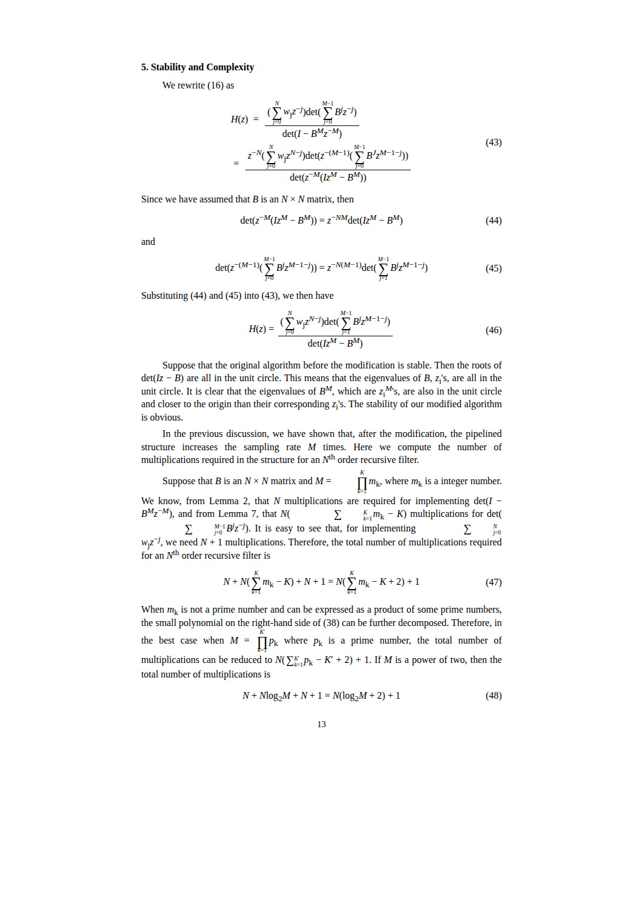5. Stability and Complexity
We rewrite (16) as
H(z) = (N∑j=0 wjz−j)det(M−1∑j=0 Bjz−j) det(I − BMz−M) = z−N(N∑j=0 wjzN−j)det(z−(M−1)(M−1∑j=0 BJzM−1−j)) det(z−M(IzM − BM))
(43)
Since we have assumed that B is an N × N matrix, then
det(z−M(IzM − BM)) = z−NMdet(IzM − BM) (44)
and
det(z−(M−1)(M−1∑j=0 BjzM−1−j)) = z−N(M−1)det(M−1∑j=1 BjzM−1−j) (45)
Substituting (44) and (45) into (43), we then have
H(z) = (N∑j=0 wjzN−j)det(M−1∑j=1 BjzM−1−j) det(IzM − BM) (46)
Suppose that the original algorithm before the modification is stable. Then the roots of det(Iz − B) are all in the unit circle. This means that the eigenvalues of B, zi's, are all in the unit circle. It is clear that the eigenvalues of BM, which are ziM's, are also in the unit circle and closer to the origin than their corresponding zi's. The stability of our modified algorithm is obvious.
In the previous discussion, we have shown that, after the modification, the pipelined structure increases the sampling rate M times. Here we compute the number of multiplications required in the structure for an Nth order recursive filter.
Suppose that B is an N × N matrix and M = K∏k=1 mk, where mk is a integer number. We know, from Lemma 2, that N multiplications are required for implementing det(I − BMz−M), and from Lemma 7, that N(∑Kk=1 mk − K) multiplications for det(∑M−1 j=0 Bjz−j). It is easy to see that, for implementing ∑Nj=0 wjz−j, we need N + 1 multiplications. Therefore, the total number of multiplications required for an Nth order recursive filter is
N + N(K∑k=1 mk − K) + N + 1 = N(K∑k=1 mk − K + 2) + 1 (47)
When mk is not a prime number and can be expressed as a product of some prime numbers, the small polynomial on the right-hand side of (38) can be further decomposed. Therefore, in the best case when M = K′∏k=1 pk where pk is a prime number, the total number of multiplications can be reduced to N(∑K′k=1 pk − K′ + 2) + 1. If M is a power of two, then the total number of multiplications is
N + Nlog2M + N + 1 = N(log2M + 2) + 1 (48)
13